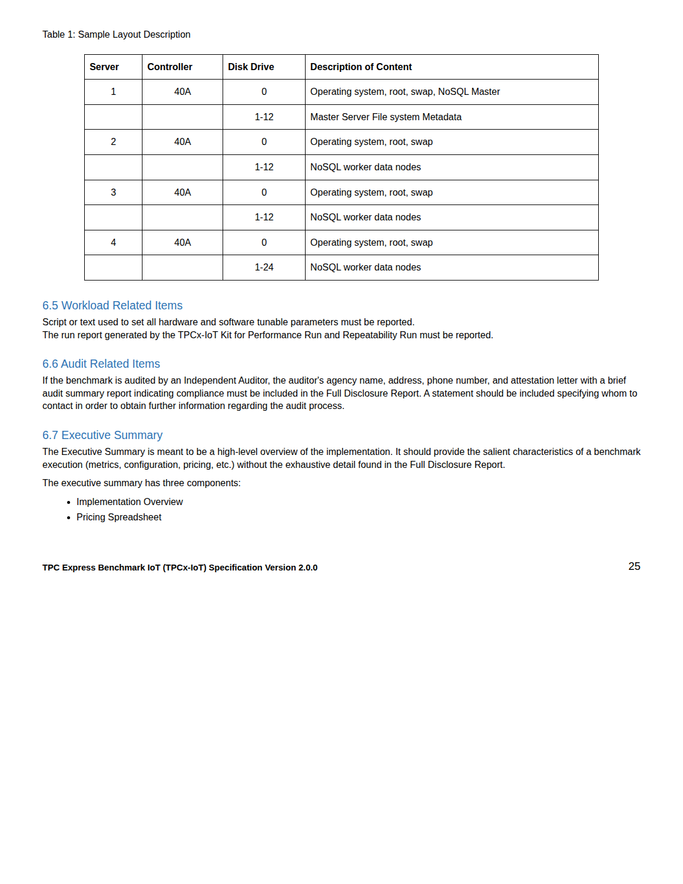Table 1: Sample Layout Description
| Server | Controller | Disk Drive | Description of Content |
| --- | --- | --- | --- |
| 1 | 40A | 0 | Operating system, root, swap, NoSQL Master |
| | | 1-12 | Master Server File system Metadata |
| 2 | 40A | 0 | Operating system, root, swap |
| | | 1-12 | NoSQL worker data nodes |
| 3 | 40A | 0 | Operating system, root, swap |
| | | 1-12 | NoSQL worker data nodes |
| 4 | 40A | 0 | Operating system, root, swap |
| | | 1-24 | NoSQL worker data nodes |
6.5 Workload Related Items
Script or text used to set all hardware and software tunable parameters must be reported.
The run report generated by the TPCx-IoT Kit for Performance Run and Repeatability Run must be reported.
6.6 Audit Related Items
If the benchmark is audited by an Independent Auditor, the auditor's agency name, address, phone number, and attestation letter with a brief audit summary report indicating compliance must be included in the Full Disclosure Report. A statement should be included specifying whom to contact in order to obtain further information regarding the audit process.
6.7 Executive Summary
The Executive Summary is meant to be a high-level overview of the implementation. It should provide the salient characteristics of a benchmark execution (metrics, configuration, pricing, etc.) without the exhaustive detail found in the Full Disclosure Report.
The executive summary has three components:
Implementation Overview
Pricing Spreadsheet
TPC Express Benchmark IoT (TPCx-IoT) Specification Version 2.0.0 25